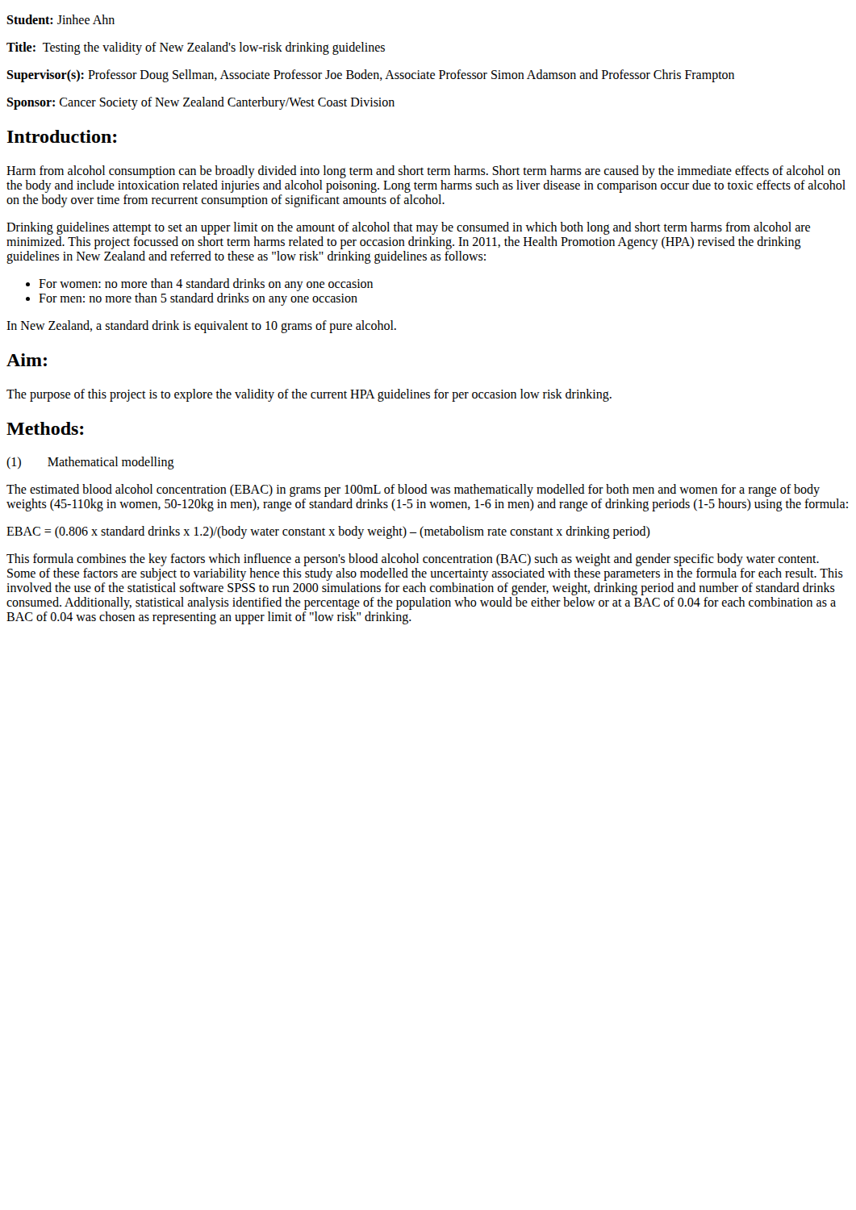Student: Jinhee Ahn
Title: Testing the validity of New Zealand's low-risk drinking guidelines
Supervisor(s): Professor Doug Sellman, Associate Professor Joe Boden, Associate Professor Simon Adamson and Professor Chris Frampton
Sponsor: Cancer Society of New Zealand Canterbury/West Coast Division
Introduction:
Harm from alcohol consumption can be broadly divided into long term and short term harms. Short term harms are caused by the immediate effects of alcohol on the body and include intoxication related injuries and alcohol poisoning. Long term harms such as liver disease in comparison occur due to toxic effects of alcohol on the body over time from recurrent consumption of significant amounts of alcohol.
Drinking guidelines attempt to set an upper limit on the amount of alcohol that may be consumed in which both long and short term harms from alcohol are minimized. This project focussed on short term harms related to per occasion drinking. In 2011, the Health Promotion Agency (HPA) revised the drinking guidelines in New Zealand and referred to these as "low risk" drinking guidelines as follows:
For women: no more than 4 standard drinks on any one occasion
For men: no more than 5 standard drinks on any one occasion
In New Zealand, a standard drink is equivalent to 10 grams of pure alcohol.
Aim:
The purpose of this project is to explore the validity of the current HPA guidelines for per occasion low risk drinking.
Methods:
(1) Mathematical modelling
The estimated blood alcohol concentration (EBAC) in grams per 100mL of blood was mathematically modelled for both men and women for a range of body weights (45-110kg in women, 50-120kg in men), range of standard drinks (1-5 in women, 1-6 in men) and range of drinking periods (1-5 hours) using the formula:
EBAC = (0.806 x standard drinks x 1.2)/(body water constant x body weight) – (metabolism rate constant x drinking period)
This formula combines the key factors which influence a person's blood alcohol concentration (BAC) such as weight and gender specific body water content. Some of these factors are subject to variability hence this study also modelled the uncertainty associated with these parameters in the formula for each result. This involved the use of the statistical software SPSS to run 2000 simulations for each combination of gender, weight, drinking period and number of standard drinks consumed. Additionally, statistical analysis identified the percentage of the population who would be either below or at a BAC of 0.04 for each combination as a BAC of 0.04 was chosen as representing an upper limit of "low risk" drinking.